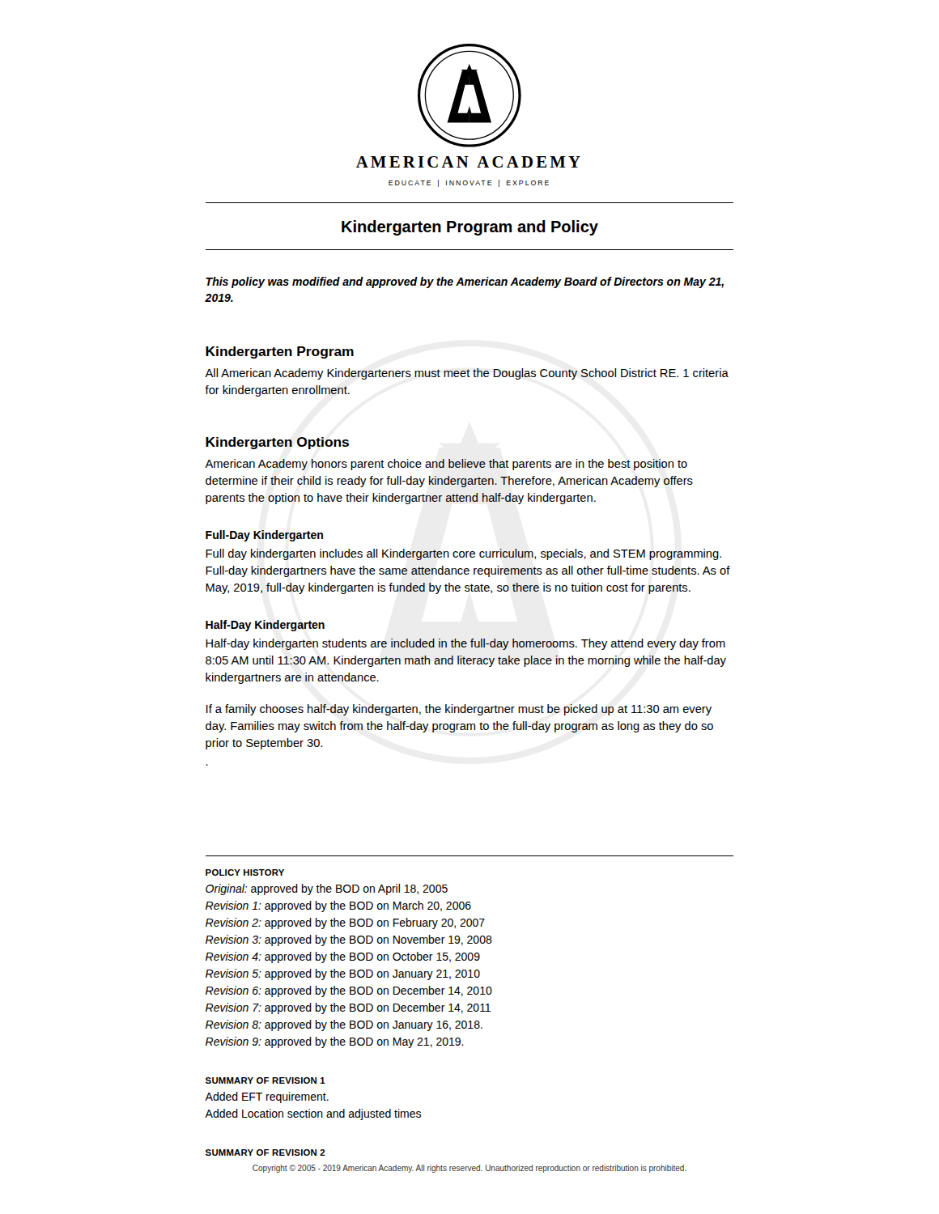AMERICAN ACADEMY
EDUCATE|INNOVATE|EXPLORE
Kindergarten Program and Policy
This policy was modified and approved by the American Academy Board of Directors on May 21, 2019.
Kindergarten Program
All American Academy Kindergarteners must meet the Douglas County School District RE. 1 criteria for kindergarten enrollment.
Kindergarten Options
American Academy honors parent choice and believe that parents are in the best position to determine if their child is ready for full-day kindergarten. Therefore, American Academy offers parents the option to have their kindergartner attend half-day kindergarten.
Full-Day Kindergarten
Full day kindergarten includes all Kindergarten core curriculum, specials, and STEM programming. Full-day kindergartners have the same attendance requirements as all other full-time students. As of May, 2019, full-day kindergarten is funded by the state, so there is no tuition cost for parents.
Half-Day Kindergarten
Half-day kindergarten students are included in the full-day homerooms. They attend every day from 8:05 AM until 11:30 AM. Kindergarten math and literacy take place in the morning while the half-day kindergartners are in attendance.
If a family chooses half-day kindergarten, the kindergartner must be picked up at 11:30 am every day. Families may switch from the half-day program to the full-day program as long as they do so prior to September 30.
.
POLICY HISTORY
Original: approved by the BOD on April 18, 2005
Revision 1: approved by the BOD on March 20, 2006
Revision 2: approved by the BOD on February 20, 2007
Revision 3: approved by the BOD on November 19, 2008
Revision 4: approved by the BOD on October 15, 2009
Revision 5: approved by the BOD on January 21, 2010
Revision 6: approved by the BOD on December 14, 2010
Revision 7: approved by the BOD on December 14, 2011
Revision 8: approved by the BOD on January 16, 2018.
Revision 9: approved by the BOD on May 21, 2019.
SUMMARY OF REVISION 1
Added EFT requirement.
Added Location section and adjusted times
SUMMARY OF REVISION 2
Copyright © 2005 - 2019 American Academy. All rights reserved. Unauthorized reproduction or redistribution is prohibited.